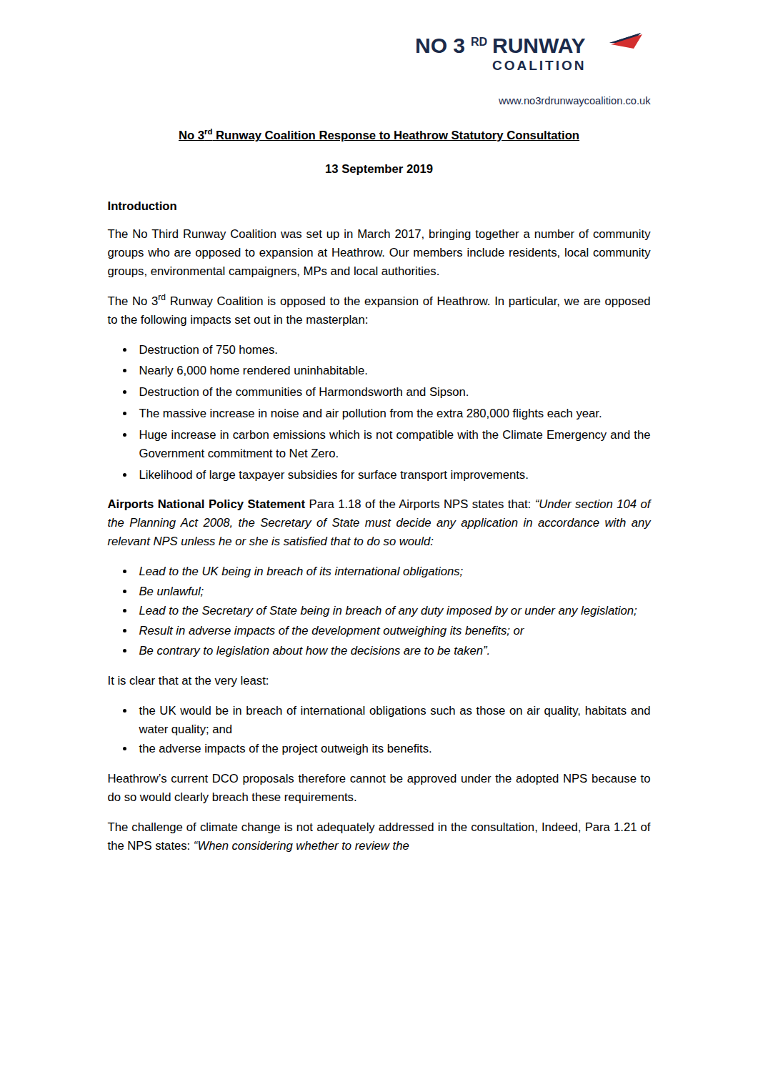NO 3 RD RUNWAY COALITION
www.no3rdrunwaycoalition.co.uk
No 3rd Runway Coalition Response to Heathrow Statutory Consultation
13 September 2019
Introduction
The No Third Runway Coalition was set up in March 2017, bringing together a number of community groups who are opposed to expansion at Heathrow. Our members include residents, local community groups, environmental campaigners, MPs and local authorities.
The No 3rd Runway Coalition is opposed to the expansion of Heathrow. In particular, we are opposed to the following impacts set out in the masterplan:
Destruction of 750 homes.
Nearly 6,000 home rendered uninhabitable.
Destruction of the communities of Harmondsworth and Sipson.
The massive increase in noise and air pollution from the extra 280,000 flights each year.
Huge increase in carbon emissions which is not compatible with the Climate Emergency and the Government commitment to Net Zero.
Likelihood of large taxpayer subsidies for surface transport improvements.
Airports National Policy Statement Para 1.18 of the Airports NPS states that: “Under section 104 of the Planning Act 2008, the Secretary of State must decide any application in accordance with any relevant NPS unless he or she is satisfied that to do so would:
Lead to the UK being in breach of its international obligations;
Be unlawful;
Lead to the Secretary of State being in breach of any duty imposed by or under any legislation;
Result in adverse impacts of the development outweighing its benefits; or
Be contrary to legislation about how the decisions are to be taken”.
It is clear that at the very least:
the UK would be in breach of international obligations such as those on air quality, habitats and water quality; and
the adverse impacts of the project outweigh its benefits.
Heathrow’s current DCO proposals therefore cannot be approved under the adopted NPS because to do so would clearly breach these requirements.
The challenge of climate change is not adequately addressed in the consultation, Indeed, Para 1.21 of the NPS states: “When considering whether to review the